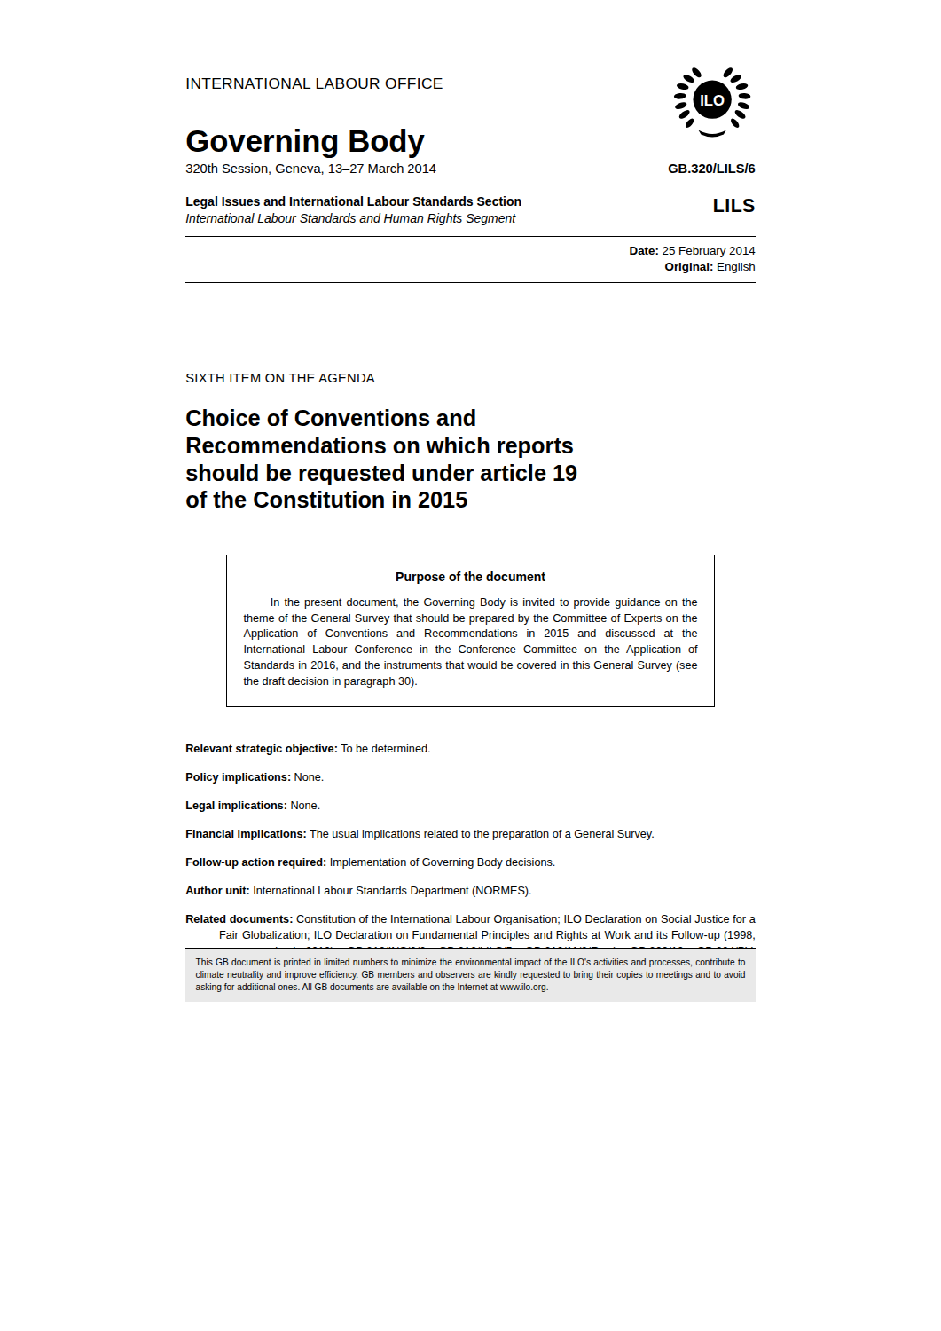ILO
INTERNATIONAL LABOUR OFFICE
Governing Body
320th Session, Geneva, 13–27 March 2014 GB.320/LILS/6
Legal Issues and International Labour Standards Section
International Labour Standards and Human Rights Segment
LILS
Date: 25 February 2014
Original: English
SIXTH ITEM ON THE AGENDA
Choice of Conventions and
Recommendations on which reports
should be requested under article 19
of the Constitution in 2015
Purpose of the document
In the present document, the Governing Body is invited to provide guidance on the theme of the General Survey that should be prepared by the Committee of Experts on the Application of Conventions and Recommendations in 2015 and discussed at the International Labour Conference in the Conference Committee on the Application of Standards in 2016, and the instruments that would be covered in this General Survey (see the draft decision in paragraph 30).
Relevant strategic objective: To be determined.
Policy implications: None.
Legal implications: None.
Financial implications: The usual implications related to the preparation of a General Survey.
Follow-up action required: Implementation of Governing Body decisions.
Author unit: International Labour Standards Department (NORMES).
Related documents: Constitution of the International Labour Organisation; ILO Declaration on Social Justice for a Fair Globalization; ILO Declaration on Fundamental Principles and Rights at Work and its Follow-up (1998, annex revised 2010); GB.312/INS/2/2; GB.312/LILS/5; GB.310/11/2(Rev.); GB.309/10; GB.304/PV; GB.268/LILS/5(Rev.1).
This GB document is printed in limited numbers to minimize the environmental impact of the ILO's activities and processes, contribute to climate neutrality and improve efficiency. GB members and observers are kindly requested to bring their copies to meetings and to avoid asking for additional ones. All GB documents are available on the Internet at www.ilo.org.